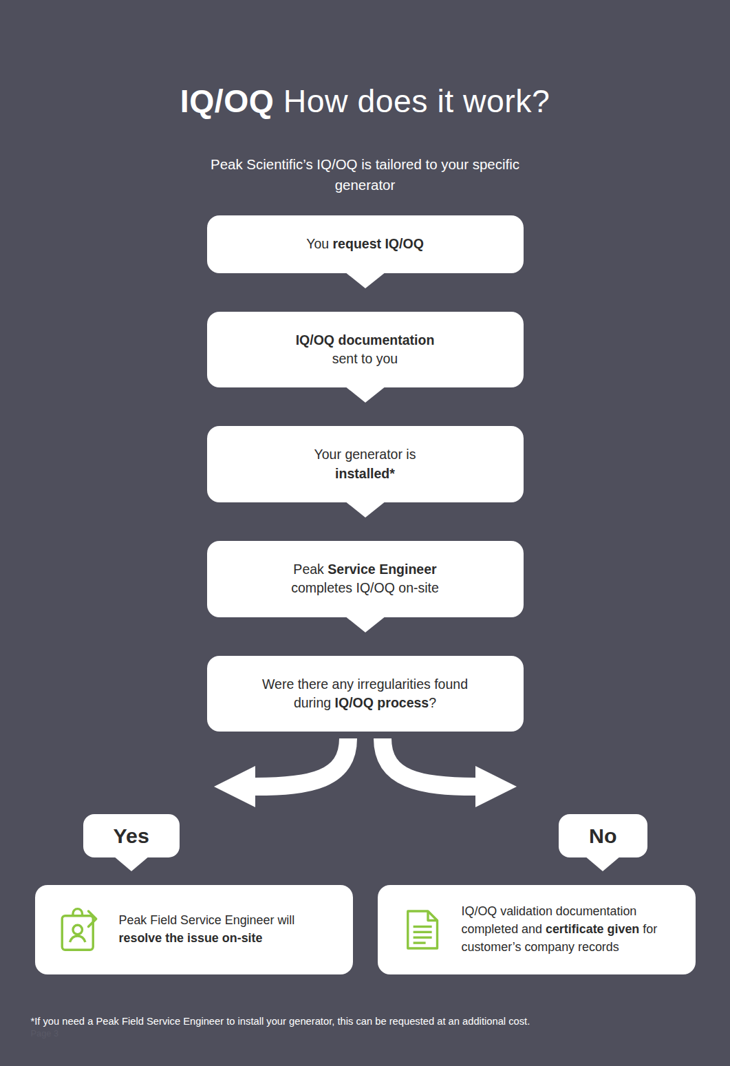IQ/OQ How does it work?
Peak Scientific’s IQ/OQ is tailored to your specific generator
You request IQ/OQ
IQ/OQ documentation
sent to you
Your generator is
installed*
Peak Service Engineer
completes IQ/OQ on-site
Were there any irregularities found
during IQ/OQ process?
Yes
No
Peak Field Service Engineer will
resolve the issue on-site
IQ/OQ validation documentation completed and certificate given for customer’s company records
*If you need a Peak Field Service Engineer to install your generator, this can be requested at an additional cost.
Page 3